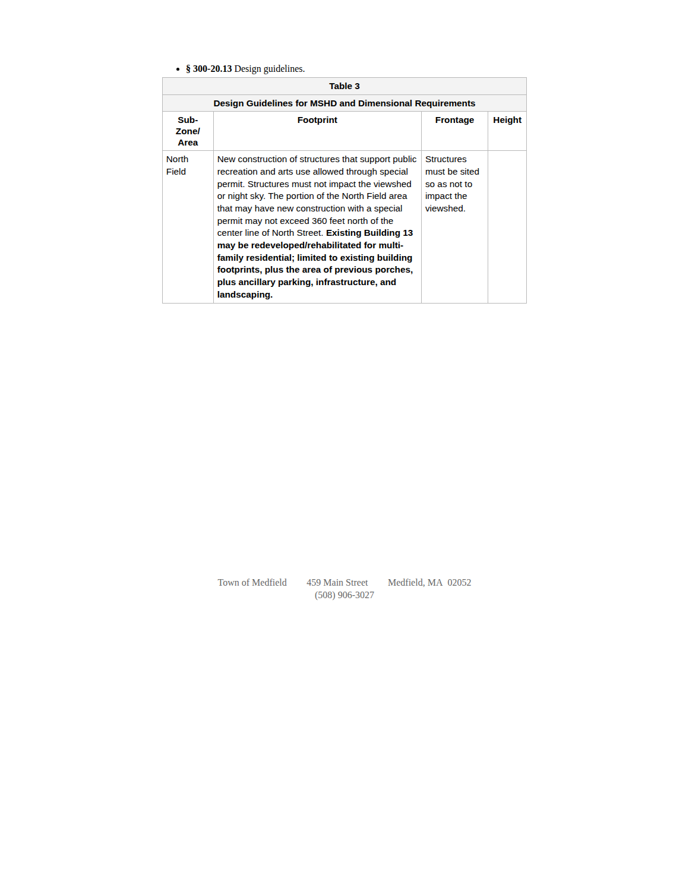§ 300-20.13 Design guidelines.
| Table 3 |
| Design Guidelines for MSHD and Dimensional Requirements |
| Sub-Zone/ Area | Footprint | Frontage | Height |
| North Field | New construction of structures that support public recreation and arts use allowed through special permit. Structures must not impact the viewshed or night sky. The portion of the North Field area that may have new construction with a special permit may not exceed 360 feet north of the center line of North Street. Existing Building 13 may be redeveloped/rehabilitated for multi-family residential; limited to existing building footprints, plus the area of previous porches, plus ancillary parking, infrastructure, and landscaping. | Structures must be sited so as not to impact the viewshed. | |
Town of Medfield 459 Main Street Medfield, MA 02052
(508) 906-3027